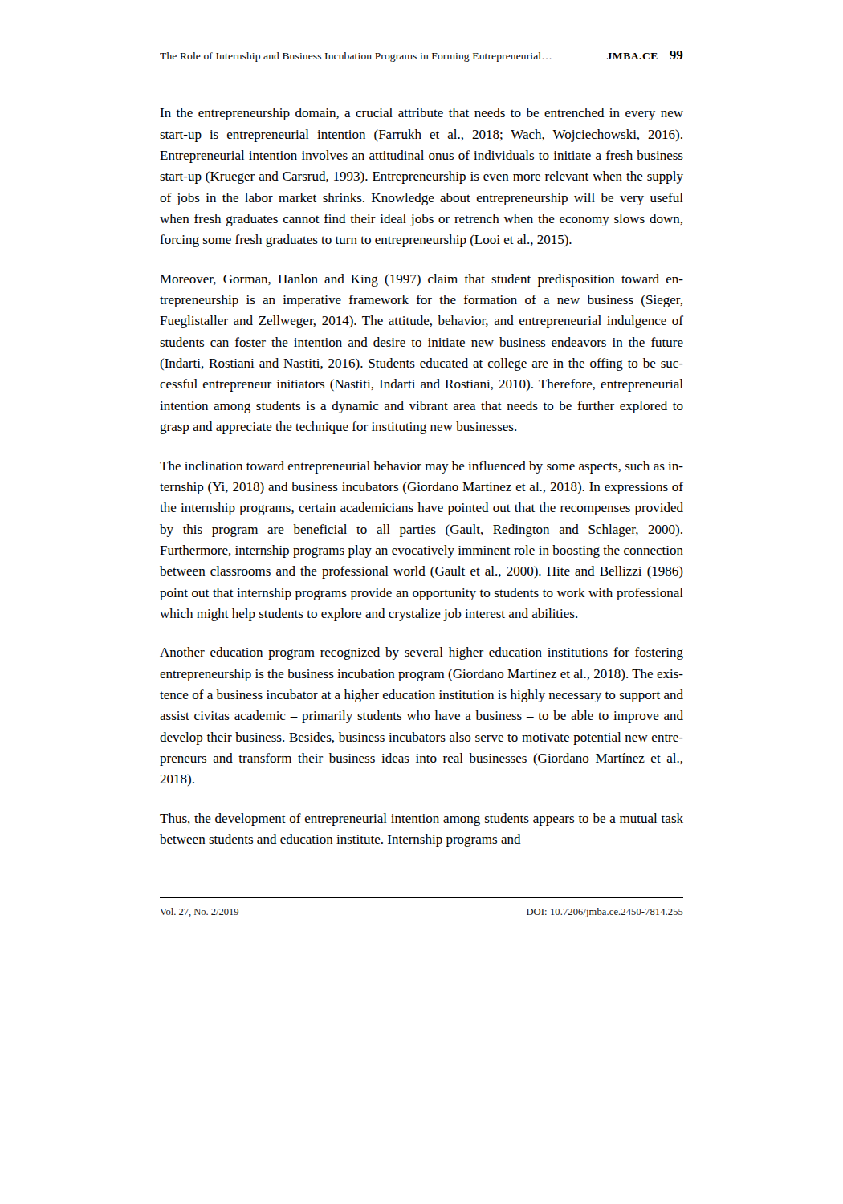The Role of Internship and Business Incubation Programs in Forming Entrepreneurial…
JMBA.CE
99
In the entrepreneurship domain, a crucial attribute that needs to be entrenched in every new start-up is entrepreneurial intention (Farrukh et al., 2018; Wach, Wojciechowski, 2016). Entrepreneurial intention involves an attitudinal onus of individuals to initiate a fresh business start-up (Krueger and Carsrud, 1993). Entrepreneurship is even more relevant when the supply of jobs in the labor market shrinks. Knowledge about entrepreneurship will be very useful when fresh graduates cannot find their ideal jobs or retrench when the economy slows down, forcing some fresh graduates to turn to entrepreneurship (Looi et al., 2015).
Moreover, Gorman, Hanlon and King (1997) claim that student predisposition toward entrepreneurship is an imperative framework for the formation of a new business (Sieger, Fueglistaller and Zellweger, 2014). The attitude, behavior, and entrepreneurial indulgence of students can foster the intention and desire to initiate new business endeavors in the future (Indarti, Rostiani and Nastiti, 2016). Students educated at college are in the offing to be successful entrepreneur initiators (Nastiti, Indarti and Rostiani, 2010). Therefore, entrepreneurial intention among students is a dynamic and vibrant area that needs to be further explored to grasp and appreciate the technique for instituting new businesses.
The inclination toward entrepreneurial behavior may be influenced by some aspects, such as internship (Yi, 2018) and business incubators (Giordano Martínez et al., 2018). In expressions of the internship programs, certain academicians have pointed out that the recompenses provided by this program are beneficial to all parties (Gault, Redington and Schlager, 2000). Furthermore, internship programs play an evocatively imminent role in boosting the connection between classrooms and the professional world (Gault et al., 2000). Hite and Bellizzi (1986) point out that internship programs provide an opportunity to students to work with professional which might help students to explore and crystalize job interest and abilities.
Another education program recognized by several higher education institutions for fostering entrepreneurship is the business incubation program (Giordano Martínez et al., 2018). The existence of a business incubator at a higher education institution is highly necessary to support and assist civitas academic – primarily students who have a business – to be able to improve and develop their business. Besides, business incubators also serve to motivate potential new entrepreneurs and transform their business ideas into real businesses (Giordano Martínez et al., 2018).
Thus, the development of entrepreneurial intention among students appears to be a mutual task between students and education institute. Internship programs and
Vol. 27, No. 2/2019
DOI: 10.7206/jmba.ce.2450-7814.255